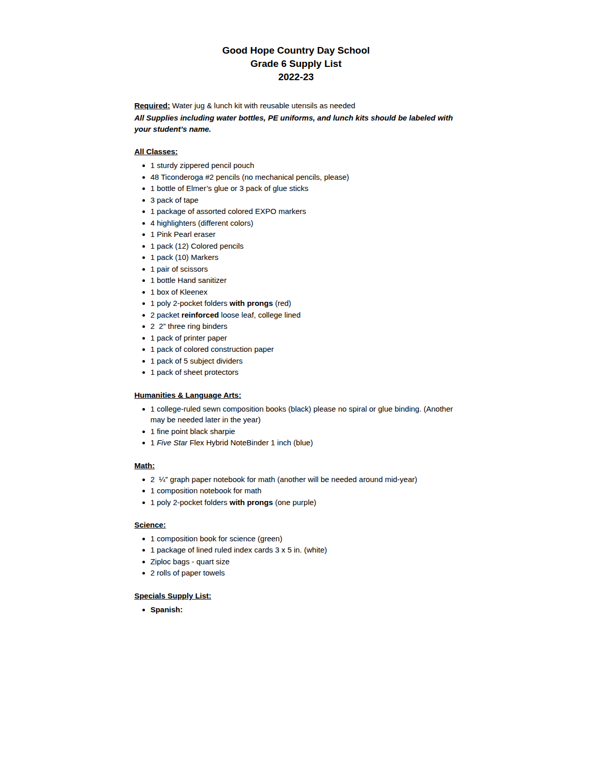Good Hope Country Day School Grade 6 Supply List 2022-23
Required: Water jug & lunch kit with reusable utensils as needed
All Supplies including water bottles, PE uniforms, and lunch kits should be labeled with your student’s name.
All Classes:
1 sturdy zippered pencil pouch
48 Ticonderoga #2 pencils (no mechanical pencils, please)
1 bottle of Elmer’s glue or 3 pack of glue sticks
3 pack of tape
1 package of assorted colored EXPO markers
4 highlighters (different colors)
1 Pink Pearl eraser
1 pack (12) Colored pencils
1 pack (10) Markers
1 pair of scissors
1 bottle Hand sanitizer
1 box of Kleenex
1 poly 2-pocket folders with prongs (red)
2 packet reinforced loose leaf, college lined
2 2” three ring binders
1 pack of printer paper
1 pack of colored construction paper
1 pack of 5 subject dividers
1 pack of sheet protectors
Humanities & Language Arts:
1 college-ruled sewn composition books (black) please no spiral or glue binding. (Another may be needed later in the year)
1 fine point black sharpie
1 Five Star Flex Hybrid NoteBinder 1 inch (blue)
Math:
2 ¼” graph paper notebook for math (another will be needed around mid-year)
1 composition notebook for math
1 poly 2-pocket folders with prongs (one purple)
Science:
1 composition book for science (green)
1 package of lined ruled index cards 3 x 5 in. (white)
Ziploc bags - quart size
2 rolls of paper towels
Specials Supply List:
Spanish: